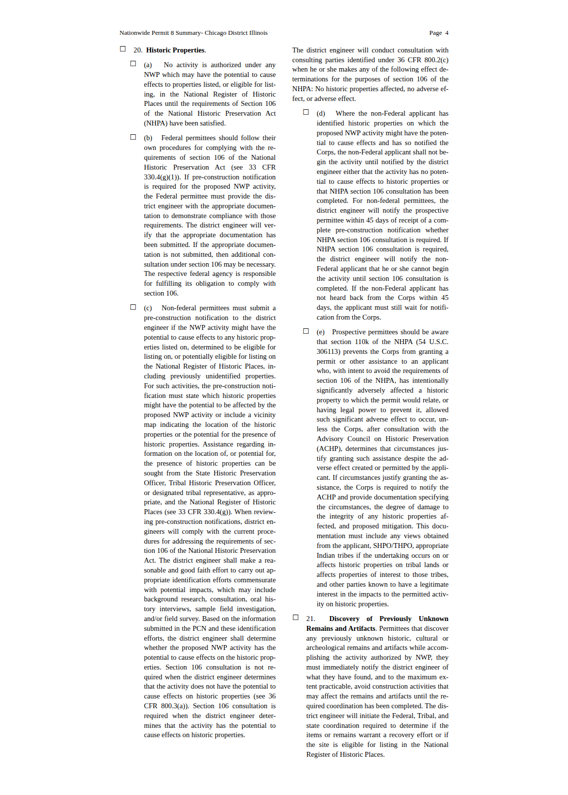Nationwide Permit 8 Summary- Chicago District Illinois Page 4
☐ 20. Historic Properties.
☐ (a) No activity is authorized under any NWP which may have the potential to cause effects to properties listed, or eligible for listing, in the National Register of Historic Places until the requirements of Section 106 of the National Historic Preservation Act (NHPA) have been satisfied.
☐ (b) Federal permittees should follow their own procedures for complying with the requirements of section 106 of the National Historic Preservation Act (see 33 CFR 330.4(g)(1)). If pre-construction notification is required for the proposed NWP activity, the Federal permittee must provide the district engineer with the appropriate documentation to demonstrate compliance with those requirements. The district engineer will verify that the appropriate documentation has been submitted. If the appropriate documentation is not submitted, then additional consultation under section 106 may be necessary. The respective federal agency is responsible for fulfilling its obligation to comply with section 106.
☐ (c) Non-federal permittees must submit a pre-construction notification to the district engineer if the NWP activity might have the potential to cause effects to any historic properties listed on, determined to be eligible for listing on, or potentially eligible for listing on the National Register of Historic Places, including previously unidentified properties. For such activities, the pre-construction notification must state which historic properties might have the potential to be affected by the proposed NWP activity or include a vicinity map indicating the location of the historic properties or the potential for the presence of historic properties. Assistance regarding information on the location of, or potential for, the presence of historic properties can be sought from the State Historic Preservation Officer, Tribal Historic Preservation Officer, or designated tribal representative, as appropriate, and the National Register of Historic Places (see 33 CFR 330.4(g)). When reviewing pre-construction notifications, district engineers will comply with the current procedures for addressing the requirements of section 106 of the National Historic Preservation Act. The district engineer shall make a reasonable and good faith effort to carry out appropriate identification efforts commensurate with potential impacts, which may include background research, consultation, oral history interviews, sample field investigation, and/or field survey. Based on the information submitted in the PCN and these identification efforts, the district engineer shall determine whether the proposed NWP activity has the potential to cause effects on the historic properties. Section 106 consultation is not required when the district engineer determines that the activity does not have the potential to cause effects on historic properties (see 36 CFR 800.3(a)). Section 106 consultation is required when the district engineer determines that the activity has the potential to cause effects on historic properties.
The district engineer will conduct consultation with consulting parties identified under 36 CFR 800.2(c) when he or she makes any of the following effect determinations for the purposes of section 106 of the NHPA: No historic properties affected, no adverse effect, or adverse effect.
☐ (d) Where the non-Federal applicant has identified historic properties on which the proposed NWP activity might have the potential to cause effects and has so notified the Corps, the non-Federal applicant shall not begin the activity until notified by the district engineer either that the activity has no potential to cause effects to historic properties or that NHPA section 106 consultation has been completed. For non-federal permittees, the district engineer will notify the prospective permittee within 45 days of receipt of a complete pre-construction notification whether NHPA section 106 consultation is required. If NHPA section 106 consultation is required, the district engineer will notify the non-Federal applicant that he or she cannot begin the activity until section 106 consultation is completed. If the non-Federal applicant has not heard back from the Corps within 45 days, the applicant must still wait for notification from the Corps.
☐ (e) Prospective permittees should be aware that section 110k of the NHPA (54 U.S.C. 306113) prevents the Corps from granting a permit or other assistance to an applicant who, with intent to avoid the requirements of section 106 of the NHPA, has intentionally significantly adversely affected a historic property to which the permit would relate, or having legal power to prevent it, allowed such significant adverse effect to occur, unless the Corps, after consultation with the Advisory Council on Historic Preservation (ACHP), determines that circumstances justify granting such assistance despite the adverse effect created or permitted by the applicant. If circumstances justify granting the assistance, the Corps is required to notify the ACHP and provide documentation specifying the circumstances, the degree of damage to the integrity of any historic properties affected, and proposed mitigation. This documentation must include any views obtained from the applicant, SHPO/THPO, appropriate Indian tribes if the undertaking occurs on or affects historic properties on tribal lands or affects properties of interest to those tribes, and other parties known to have a legitimate interest in the impacts to the permitted activity on historic properties.
☐ 21. Discovery of Previously Unknown Remains and Artifacts. Permittees that discover any previously unknown historic, cultural or archeological remains and artifacts while accomplishing the activity authorized by NWP, they must immediately notify the district engineer of what they have found, and to the maximum extent practicable, avoid construction activities that may affect the remains and artifacts until the required coordination has been completed. The district engineer will initiate the Federal, Tribal, and state coordination required to determine if the items or remains warrant a recovery effort or if the site is eligible for listing in the National Register of Historic Places.